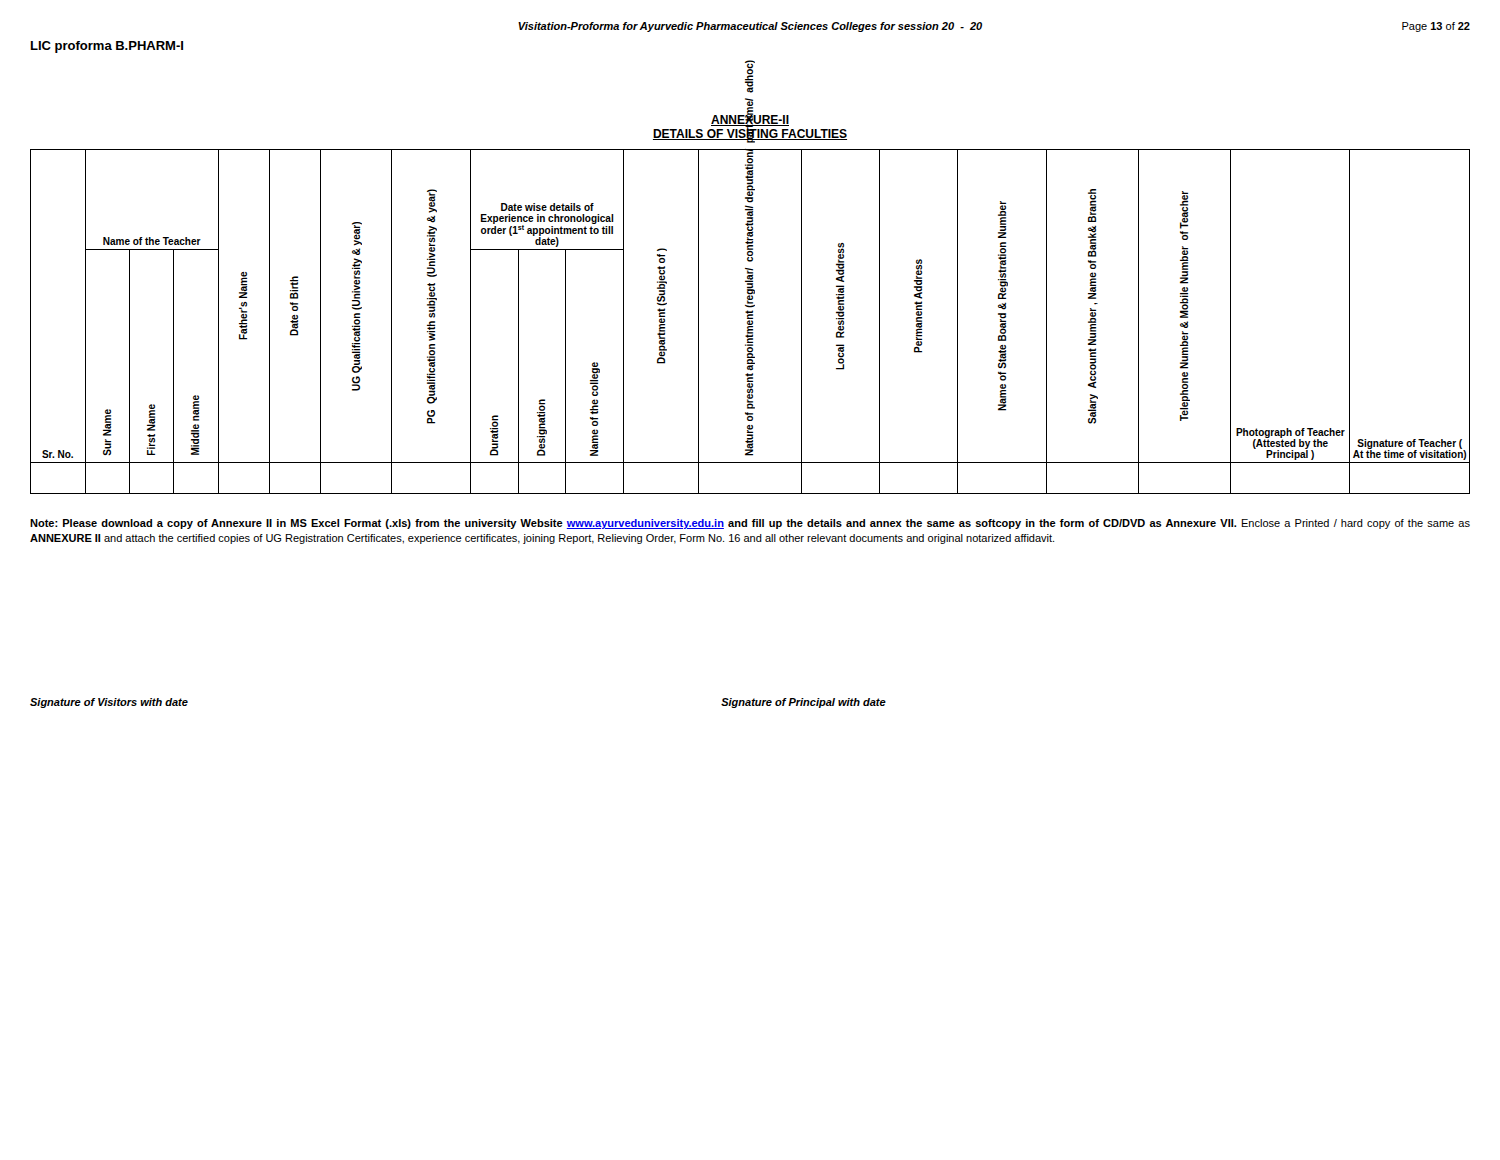Visitation-Proforma for Ayurvedic Pharmaceutical Sciences Colleges for session 20 - 20
Page 13 of 22
LIC proforma B.PHARM-I
ANNEXURE-II
DETAILS OF VISITING FACULTIES
| Sr. No. | Name of the Teacher | Father's Name | Date of Birth | UG Qualification (University & year) | PG Qualification with subject (University & year) | Date wise details of Experience in chronological order (1 st appointment to till date) | Department (Subject of ) | Nature of present appointment (regular/ contractual/ deputation/ part time/ adhoc) | Local Residential Address | Permanent Address | Name of State Board & Registration Number | Salary Account Number , Name of Bank& Branch | Telephone Number & Mobile Number of Teacher | Photograph of Teacher (Attested by the Principal ) | Signature of Teacher ( At the time of visitation) |
| --- | --- | --- | --- | --- | --- | --- | --- | --- | --- | --- | --- | --- | --- | --- | --- |
| Sur Name | First Name | Middle name | Duration | Designation | Name of the college |
Note: Please download a copy of Annexure II in MS Excel Format (.xls) from the university Website www.ayurveduniversity.edu.in and fill up the details and annex the same as softcopy in the form of CD/DVD as Annexure VII. Enclose a Printed / hard copy of the same as ANNEXURE II and attach the certified copies of UG Registration Certificates, experience certificates, joining Report, Relieving Order, Form No. 16 and all other relevant documents and original notarized affidavit.
Signature of Visitors with date
Signature of Principal with date